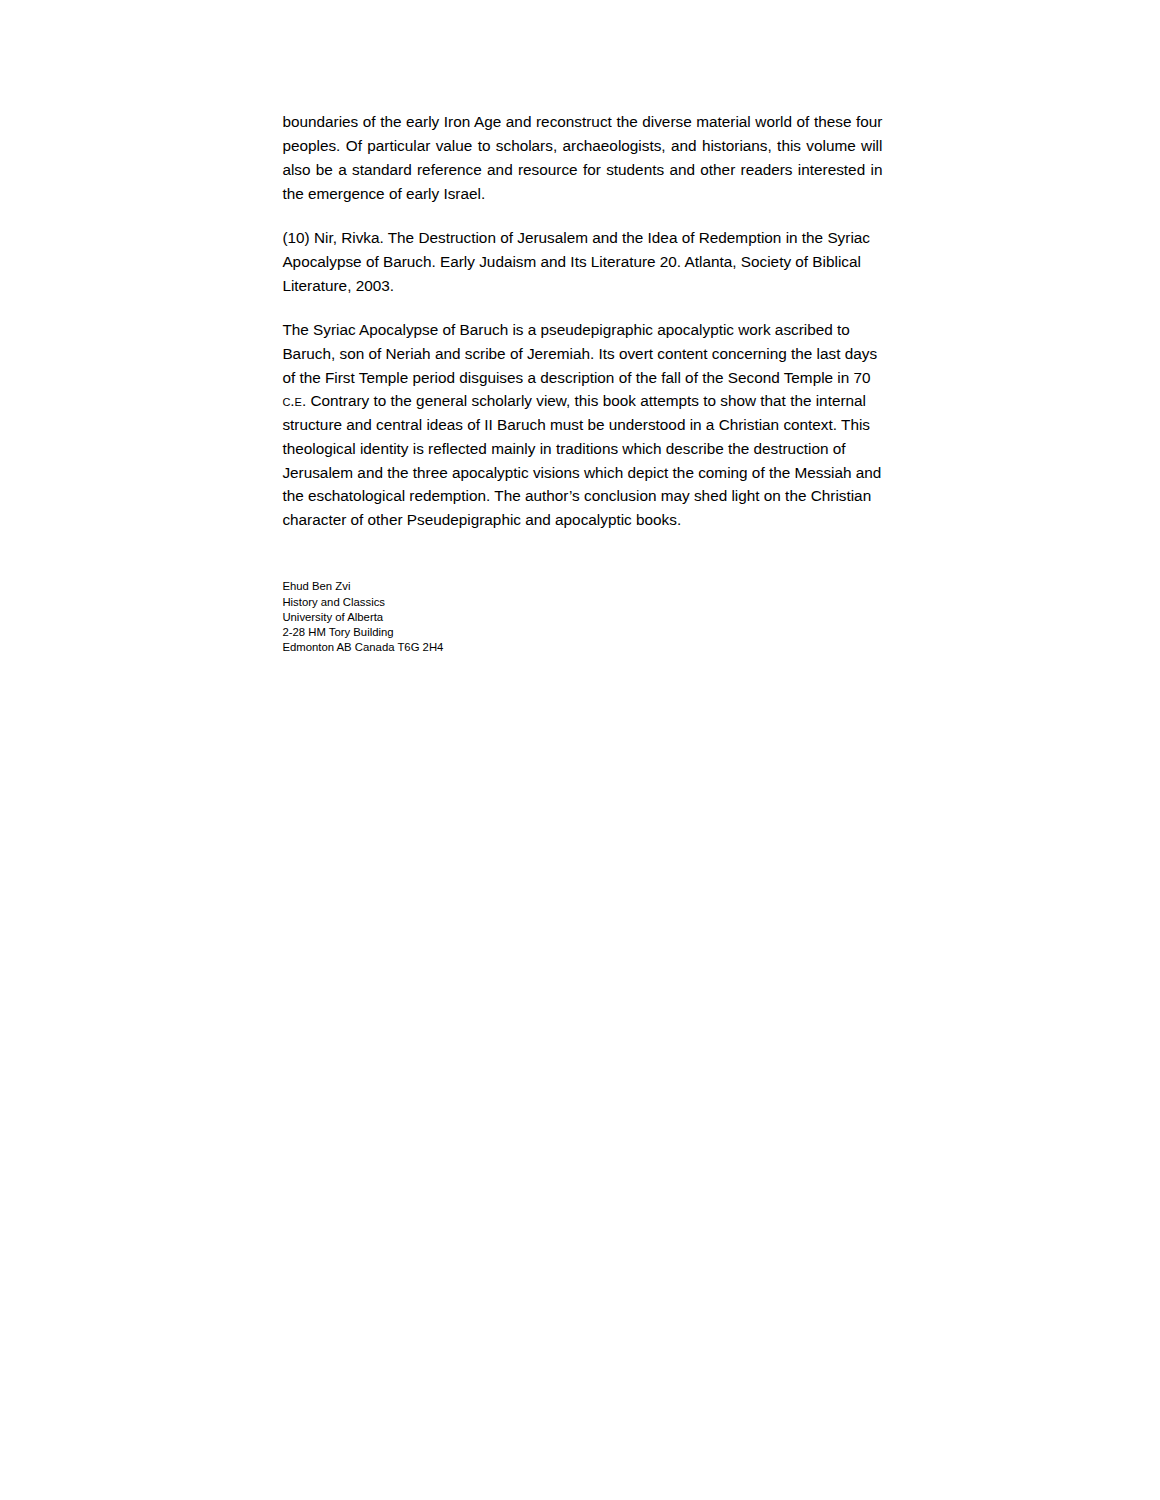boundaries of the early Iron Age and reconstruct the diverse material world of these four peoples. Of particular value to scholars, archaeologists, and historians, this volume will also be a standard reference and resource for students and other readers interested in the emergence of early Israel.
(10) Nir, Rivka. The Destruction of Jerusalem and the Idea of Redemption in the Syriac Apocalypse of Baruch. Early Judaism and Its Literature 20. Atlanta, Society of Biblical Literature, 2003.
The Syriac Apocalypse of Baruch is a pseudepigraphic apocalyptic work ascribed to Baruch, son of Neriah and scribe of Jeremiah. Its overt content concerning the last days of the First Temple period disguises a description of the fall of the Second Temple in 70 c.e. Contrary to the general scholarly view, this book attempts to show that the internal structure and central ideas of II Baruch must be understood in a Christian context. This theological identity is reflected mainly in traditions which describe the destruction of Jerusalem and the three apocalyptic visions which depict the coming of the Messiah and the eschatological redemption. The author’s conclusion may shed light on the Christian character of other Pseudepigraphic and apocalyptic books.
Ehud Ben Zvi
History and Classics
University of Alberta
2-28 HM Tory Building
Edmonton AB Canada T6G 2H4